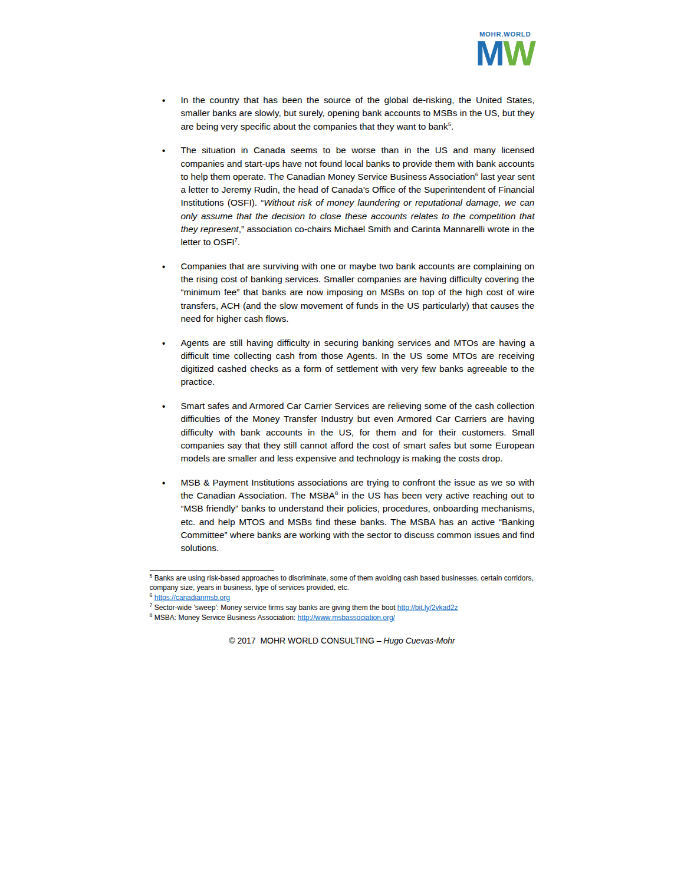MOHR.WORLD
MW
In the country that has been the source of the global de-risking, the United States, smaller banks are slowly, but surely, opening bank accounts to MSBs in the US, but they are being very specific about the companies that they want to bank5.
The situation in Canada seems to be worse than in the US and many licensed companies and start-ups have not found local banks to provide them with bank accounts to help them operate. The Canadian Money Service Business Association6 last year sent a letter to Jeremy Rudin, the head of Canada’s Office of the Superintendent of Financial Institutions (OSFI). “Without risk of money laundering or reputational damage, we can only assume that the decision to close these accounts relates to the competition that they represent,” association co-chairs Michael Smith and Carinta Mannarelli wrote in the letter to OSFI7.
Companies that are surviving with one or maybe two bank accounts are complaining on the rising cost of banking services. Smaller companies are having difficulty covering the “minimum fee” that banks are now imposing on MSBs on top of the high cost of wire transfers, ACH (and the slow movement of funds in the US particularly) that causes the need for higher cash flows.
Agents are still having difficulty in securing banking services and MTOs are having a difficult time collecting cash from those Agents. In the US some MTOs are receiving digitized cashed checks as a form of settlement with very few banks agreeable to the practice.
Smart safes and Armored Car Carrier Services are relieving some of the cash collection difficulties of the Money Transfer Industry but even Armored Car Carriers are having difficulty with bank accounts in the US, for them and for their customers. Small companies say that they still cannot afford the cost of smart safes but some European models are smaller and less expensive and technology is making the costs drop.
MSB & Payment Institutions associations are trying to confront the issue as we so with the Canadian Association. The MSBA8 in the US has been very active reaching out to “MSB friendly” banks to understand their policies, procedures, onboarding mechanisms, etc. and help MTOS and MSBs find these banks. The MSBA has an active “Banking Committee” where banks are working with the sector to discuss common issues and find solutions.
5 Banks are using risk-based approaches to discriminate, some of them avoiding cash based businesses, certain corridors, company size, years in business, type of services provided, etc.
6 https://canadianmsb.org
7 Sector-wide 'sweep': Money service firms say banks are giving them the boot http://bit.ly/2vkad2z
8 MSBA: Money Service Business Association: http://www.msbassociation.org/
© 2017 MOHR WORLD CONSULTING – Hugo Cuevas-Mohr